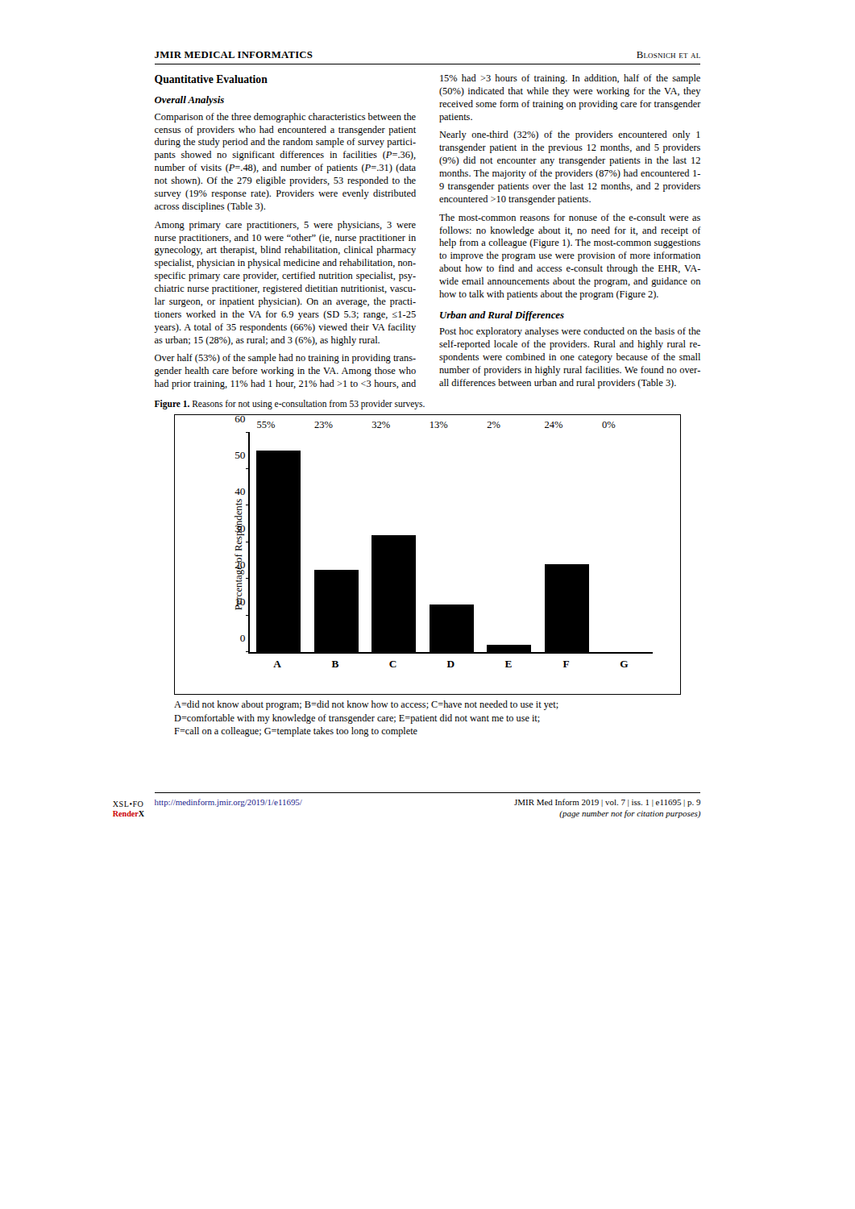JMIR MEDICAL INFORMATICS
Blosnich et al
Quantitative Evaluation
Overall Analysis
Comparison of the three demographic characteristics between the census of providers who had encountered a transgender patient during the study period and the random sample of survey participants showed no significant differences in facilities (P=.36), number of visits (P=.48), and number of patients (P=.31) (data not shown). Of the 279 eligible providers, 53 responded to the survey (19% response rate). Providers were evenly distributed across disciplines (Table 3).
Among primary care practitioners, 5 were physicians, 3 were nurse practitioners, and 10 were “other” (ie, nurse practitioner in gynecology, art therapist, blind rehabilitation, clinical pharmacy specialist, physician in physical medicine and rehabilitation, nonspecific primary care provider, certified nutrition specialist, psychiatric nurse practitioner, registered dietitian nutritionist, vascular surgeon, or inpatient physician). On an average, the practitioners worked in the VA for 6.9 years (SD 5.3; range, ≤1-25 years). A total of 35 respondents (66%) viewed their VA facility as urban; 15 (28%), as rural; and 3 (6%), as highly rural.
Over half (53%) of the sample had no training in providing transgender health care before working in the VA. Among those who had prior training, 11% had 1 hour, 21% had >1 to <3 hours, and 15% had >3 hours of training. In addition, half of the sample (50%) indicated that while they were working for the VA, they received some form of training on providing care for transgender patients.
Nearly one-third (32%) of the providers encountered only 1 transgender patient in the previous 12 months, and 5 providers (9%) did not encounter any transgender patients in the last 12 months. The majority of the providers (87%) had encountered 1-9 transgender patients over the last 12 months, and 2 providers encountered >10 transgender patients.
The most-common reasons for nonuse of the e-consult were as follows: no knowledge about it, no need for it, and receipt of help from a colleague (Figure 1). The most-common suggestions to improve the program use were provision of more information about how to find and access e-consult through the EHR, VA-wide email announcements about the program, and guidance on how to talk with patients about the program (Figure 2).
Urban and Rural Differences
Post hoc exploratory analyses were conducted on the basis of the self-reported locale of the providers. Rural and highly rural respondents were combined in one category because of the small number of providers in highly rural facilities. We found no overall differences between urban and rural providers (Table 3).
Figure 1. Reasons for not using e-consultation from 53 provider surveys.
Percentage of Respondents
0
10
20
30
40
50
60
55%
23%
32%
13%
2%
24%
0%
ABCDEFG
A=did not know about program; B=did not know how to access; C=have not needed to use it yet;
D=comfortable with my knowledge of transgender care; E=patient did not want me to use it;
F=call on a colleague; G=template takes too long to complete
XSL•FO
Render X
http://medinform.jmir.org/2019/1/e11695/
JMIR Med Inform 2019 | vol. 7 | iss. 1 | e11695 | p. 9
(page number not for citation purposes)